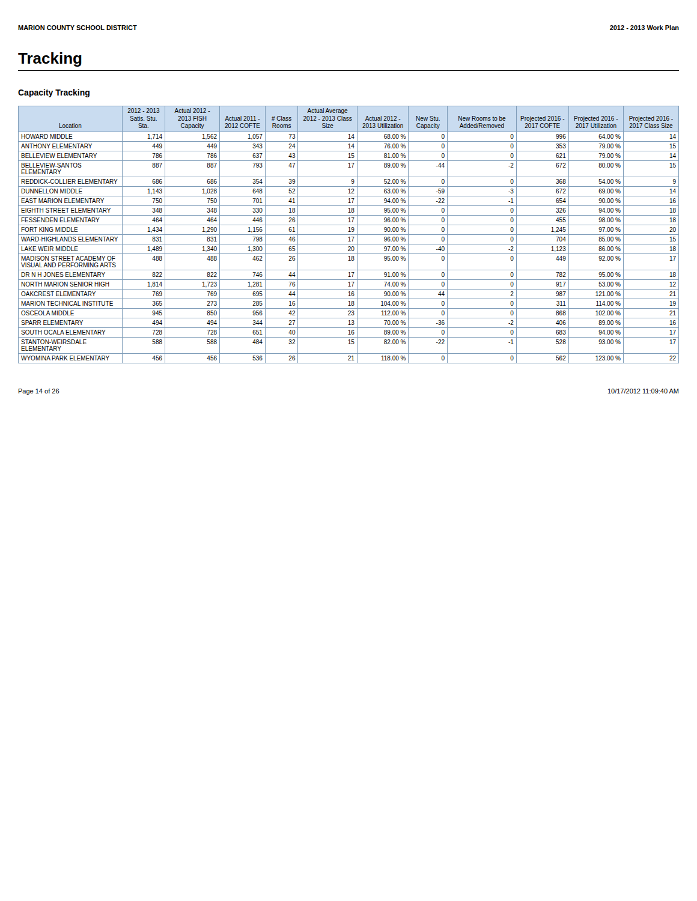MARION COUNTY SCHOOL DISTRICT 2012 - 2013 Work Plan
Tracking
Capacity Tracking
| Location | 2012 - 2013 Satis. Stu. Sta. | Actual 2012 - 2013 FISH Capacity | Actual 2011 - 2012 COFTE | # Class Rooms | Actual Average 2012 - 2013 Class Size | Actual 2012 - 2013 Utilization | New Stu. Capacity | New Rooms to be Added/Removed | Projected 2016 - 2017 COFTE | Projected 2016 - 2017 Utilization | Projected 2016 - 2017 Class Size |
| --- | --- | --- | --- | --- | --- | --- | --- | --- | --- | --- | --- |
| HOWARD MIDDLE | 1,714 | 1,562 | 1,057 | 73 | 14 | 68.00 % | 0 | 0 | 996 | 64.00 % | 14 |
| ANTHONY ELEMENTARY | 449 | 449 | 343 | 24 | 14 | 76.00 % | 0 | 0 | 353 | 79.00 % | 15 |
| BELLEVIEW ELEMENTARY | 786 | 786 | 637 | 43 | 15 | 81.00 % | 0 | 0 | 621 | 79.00 % | 14 |
| BELLEVIEW-SANTOS ELEMENTARY | 887 | 887 | 793 | 47 | 17 | 89.00 % | -44 | -2 | 672 | 80.00 % | 15 |
| REDDICK-COLLIER ELEMENTARY | 686 | 686 | 354 | 39 | 9 | 52.00 % | 0 | 0 | 368 | 54.00 % | 9 |
| DUNNELLON MIDDLE | 1,143 | 1,028 | 648 | 52 | 12 | 63.00 % | -59 | -3 | 672 | 69.00 % | 14 |
| EAST MARION ELEMENTARY | 750 | 750 | 701 | 41 | 17 | 94.00 % | -22 | -1 | 654 | 90.00 % | 16 |
| EIGHTH STREET ELEMENTARY | 348 | 348 | 330 | 18 | 18 | 95.00 % | 0 | 0 | 326 | 94.00 % | 18 |
| FESSENDEN ELEMENTARY | 464 | 464 | 446 | 26 | 17 | 96.00 % | 0 | 0 | 455 | 98.00 % | 18 |
| FORT KING MIDDLE | 1,434 | 1,290 | 1,156 | 61 | 19 | 90.00 % | 0 | 0 | 1,245 | 97.00 % | 20 |
| WARD-HIGHLANDS ELEMENTARY | 831 | 831 | 798 | 46 | 17 | 96.00 % | 0 | 0 | 704 | 85.00 % | 15 |
| LAKE WEIR MIDDLE | 1,489 | 1,340 | 1,300 | 65 | 20 | 97.00 % | -40 | -2 | 1,123 | 86.00 % | 18 |
| MADISON STREET ACADEMY OF VISUAL AND PERFORMING ARTS | 488 | 488 | 462 | 26 | 18 | 95.00 % | 0 | 0 | 449 | 92.00 % | 17 |
| DR N H JONES ELEMENTARY | 822 | 822 | 746 | 44 | 17 | 91.00 % | 0 | 0 | 782 | 95.00 % | 18 |
| NORTH MARION SENIOR HIGH | 1,814 | 1,723 | 1,281 | 76 | 17 | 74.00 % | 0 | 0 | 917 | 53.00 % | 12 |
| OAKCREST ELEMENTARY | 769 | 769 | 695 | 44 | 16 | 90.00 % | 44 | 2 | 987 | 121.00 % | 21 |
| MARION TECHNICAL INSTITUTE | 365 | 273 | 285 | 16 | 18 | 104.00 % | 0 | 0 | 311 | 114.00 % | 19 |
| OSCEOLA MIDDLE | 945 | 850 | 956 | 42 | 23 | 112.00 % | 0 | 0 | 868 | 102.00 % | 21 |
| SPARR ELEMENTARY | 494 | 494 | 344 | 27 | 13 | 70.00 % | -36 | -2 | 406 | 89.00 % | 16 |
| SOUTH OCALA ELEMENTARY | 728 | 728 | 651 | 40 | 16 | 89.00 % | 0 | 0 | 683 | 94.00 % | 17 |
| STANTON-WEIRSDALE ELEMENTARY | 588 | 588 | 484 | 32 | 15 | 82.00 % | -22 | -1 | 528 | 93.00 % | 17 |
| WYOMINA PARK ELEMENTARY | 456 | 456 | 536 | 26 | 21 | 118.00 % | 0 | 0 | 562 | 123.00 % | 22 |
Page 14 of 26 10/17/2012 11:09:40 AM